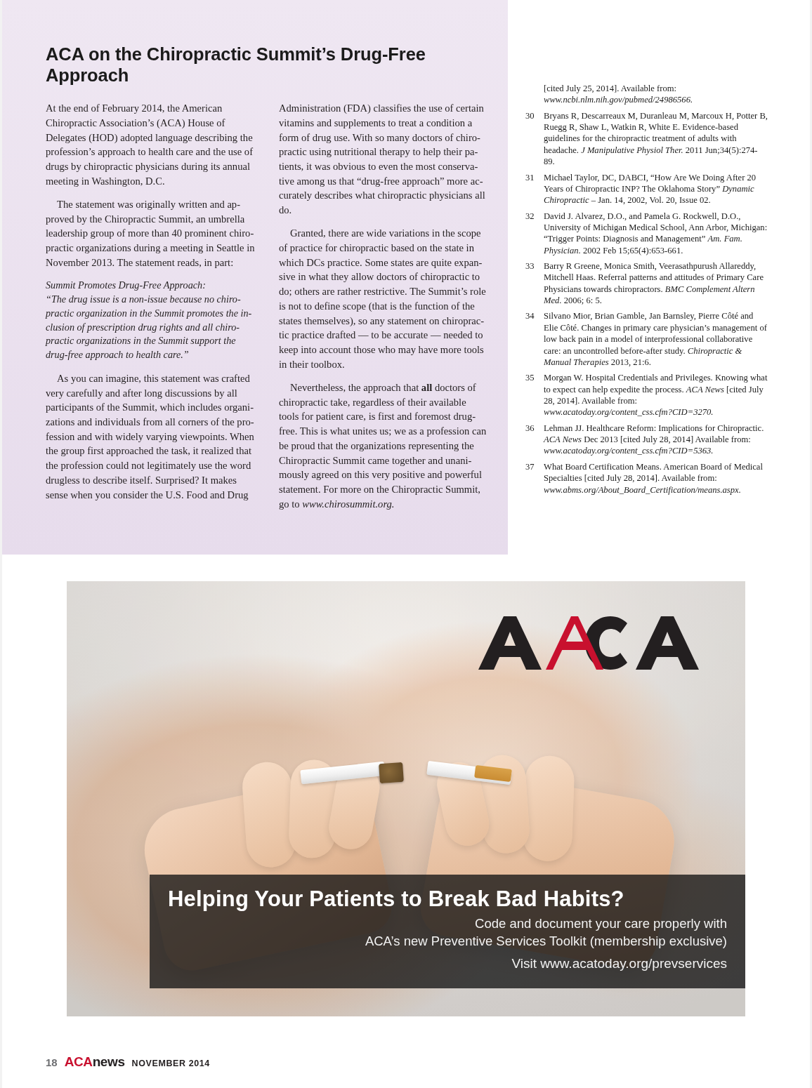ACA on the Chiropractic Summit’s Drug-Free Approach
At the end of February 2014, the American Chiropractic Association’s (ACA) House of Delegates (HOD) adopted language describing the profession’s approach to health care and the use of drugs by chiropractic physicians during its annual meeting in Washington, D.C.
The statement was originally written and approved by the Chiropractic Summit, an umbrella leadership group of more than 40 prominent chiropractic organizations during a meeting in Seattle in November 2013. The statement reads, in part:
Summit Promotes Drug-Free Approach:
“The drug issue is a non-issue because no chiropractic organization in the Summit promotes the inclusion of prescription drug rights and all chiropractic organizations in the Summit support the drug-free approach to health care.”
As you can imagine, this statement was crafted very carefully and after long discussions by all participants of the Summit, which includes organizations and individuals from all corners of the profession and with widely varying viewpoints. When the group first approached the task, it realized that the profession could not legitimately use the word drugless to describe itself. Surprised? It makes sense when you consider the U.S. Food and Drug Administration (FDA) classifies the use of certain vitamins and supplements to treat a condition a form of drug use. With so many doctors of chiropractic using nutritional therapy to help their patients, it was obvious to even the most conservative among us that “drug-free approach” more accurately describes what chiropractic physicians all do.
Granted, there are wide variations in the scope of practice for chiropractic based on the state in which DCs practice. Some states are quite expansive in what they allow doctors of chiropractic to do; others are rather restrictive. The Summit’s role is not to define scope (that is the function of the states themselves), so any statement on chiropractic practice drafted — to be accurate — needed to keep into account those who may have more tools in their toolbox.
Nevertheless, the approach that all doctors of chiropractic take, regardless of their available tools for patient care, is first and foremost drug-free. This is what unites us; we as a profession can be proud that the organizations representing the Chiropractic Summit came together and unanimously agreed on this very positive and powerful statement. For more on the Chiropractic Summit, go to www.chirosummit.org.
[cited July 25, 2014]. Available from: www.ncbi.nlm.nih.gov/pubmed/24986566.
30 Bryans R, Descarreaux M, Duranleau M, Marcoux H, Potter B, Ruegg R, Shaw L, Watkin R, White E. Evidence-based guidelines for the chiropractic treatment of adults with headache. J Manipulative Physiol Ther. 2011 Jun;34(5):274-89.
31 Michael Taylor, DC, DABCI, “How Are We Doing After 20 Years of Chiropractic INP? The Oklahoma Story” Dynamic Chiropractic – Jan. 14, 2002, Vol. 20, Issue 02.
32 David J. Alvarez, D.O., and Pamela G. Rockwell, D.O., University of Michigan Medical School, Ann Arbor, Michigan: “Trigger Points: Diagnosis and Management” Am. Fam. Physician. 2002 Feb 15;65(4):653-661.
33 Barry R Greene, Monica Smith, Veerasathpurush Allareddy, Mitchell Haas. Referral patterns and attitudes of Primary Care Physicians towards chiropractors. BMC Complement Altern Med. 2006; 6: 5.
34 Silvano Mior, Brian Gamble, Jan Barnsley, Pierre Côté and Elie Côté. Changes in primary care physician’s management of low back pain in a model of interprofessional collaborative care: an uncontrolled before-after study. Chiropractic & Manual Therapies 2013, 21:6.
35 Morgan W. Hospital Credentials and Privileges. Knowing what to expect can help expedite the process. ACA News [cited July 28, 2014]. Available from: www.acatoday.org/content_css.cfm?CID=3270.
36 Lehman JJ. Healthcare Reform: Implications for Chiropractic. ACA News Dec 2013 [cited July 28, 2014] Available from: www.acatoday.org/content_css.cfm?CID=5363.
37 What Board Certification Means. American Board of Medical Specialties [cited July 28, 2014]. Available from: www.abms.org/About_Board_Certification/means.aspx.
Helping Your Patients to Break Bad Habits?
Code and document your care properly with
ACA’s new Preventive Services Toolkit (membership exclusive)
Visit www.acatoday.org/prevservices
18 ACA news November 2014